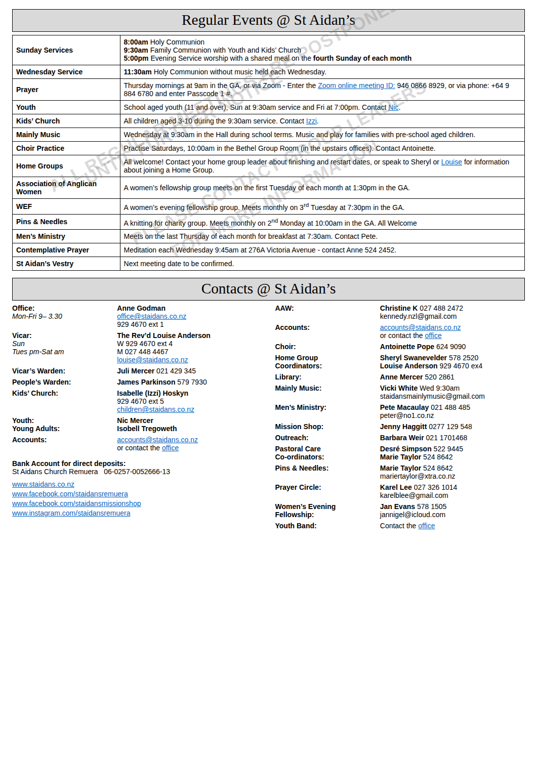Regular Events @ St Aidan’s
ALL REGULAR MEETINGS ARE POSTPONED UNTIL FURTHER NOTICE PLEASE CONTACT GROUP LEADERS FOR MORE INFORMATION
| Sunday Services | 8:00am Holy Communion 9:30am Family Communion with Youth and Kids’ Church 5:00pm Evening Service worship with a shared meal on the fourth Sunday of each month |
| Wednesday Service | 11:30am Holy Communion without music held each Wednesday. |
| Prayer | Thursday mornings at 9am in the GA, or via Zoom - Enter the Zoom online meeting ID: 946 0866 8929, or via phone: +64 9 884 6780 and enter Passcode 1 #. |
| Youth | School aged youth (11 and over), Sun at 9:30am service and Fri at 7:00pm. Contact Nic . |
| Kids’ Church | All children aged 3-10 during the 9:30am service. Contact Izzi . |
| Mainly Music | Wednesday at 9:30am in the Hall during school terms. Music and play for families with pre-school aged children. |
| Choir Practice | Practise Saturdays, 10:00am in the Bethel Group Room (in the upstairs offices). Contact Antoinette. |
| Home Groups | All welcome! Contact your home group leader about finishing and restart dates, or speak to Sheryl or Louise for information about joining a Home Group. |
| Association of Anglican Women | A women’s fellowship group meets on the first Tuesday of each month at 1:30pm in the GA. |
| WEF | A women’s evening fellowship group. Meets monthly on 3 rd Tuesday at 7:30pm in the GA. |
| Pins & Needles | A knitting for charity group. Meets monthly on 2 nd Monday at 10:00am in the GA. All Welcome |
| Men’s Ministry | Meets on the last Thursday of each month for breakfast at 7:30am. Contact Pete. |
| Contemplative Prayer | Meditation each Wednesday 9:45am at 276A Victoria Avenue - contact Anne 524 2452. |
| St Aidan’s Vestry | Next meeting date to be confirmed. |
Contacts @ St Aidan’s
| Office: Mon-Fri 9– 3.30 | Anne Godman office@staidans.co.nz 929 4670 ext 1 |
| Vicar: Sun Tues pm-Sat am | The Rev’d Louise Anderson W 929 4670 ext 4 M 027 448 4467 louise@staidans.co.nz |
| Vicar’s Warden: | Juli Mercer 021 429 345 |
| People’s Warden: | James Parkinson 579 7930 |
| Kids’ Church: | Isabelle (Izzi) Hoskyn 929 4670 ext 5 children@staidans.co.nz |
| Youth: Young Adults: | Nic Mercer Isobell Tregoweth |
| Accounts: | accounts@staidans.co.nz or contact the office |
Bank Account for direct deposits:
St Aidans Church Remuera 06-0257-0052666-13
www.staidans.co.nz
www.facebook.com/staidansremuera
www.facebook.com/staidansmissionshop
www.instagram.com/staidansremuera
| AAW: | Christine K 027 488 2472 kennedy.nzl@gmail.com |
| Accounts: | accounts@staidans.co.nz or contact the office |
| Choir: | Antoinette Pope 624 9090 |
| Home Group Coordinators: | Sheryl Swanevelder 578 2520 Louise Anderson 929 4670 ex4 |
| Library: | Anne Mercer 520 2861 |
| Mainly Music: | Vicki White Wed 9:30am staidansmainlymusic@gmail.com |
| Men’s Ministry: | Pete Macaulay 021 488 485 peter@no1.co.nz |
| Mission Shop: | Jenny Haggitt 0277 129 548 |
| Outreach: | Barbara Weir 021 1701468 |
| Pastoral Care Co-ordinators: | Desré Simpson 522 9445 Marie Taylor 524 8642 |
| Pins & Needles: | Marie Taylor 524 8642 mariertaylor@xtra.co.nz |
| Prayer Circle: | Karel Lee 027 326 1014 karelblee@gmail.com |
| Women’s Evening Fellowship: | Jan Evans 578 1505 jannigel@icloud.com |
| Youth Band: | Contact the office |